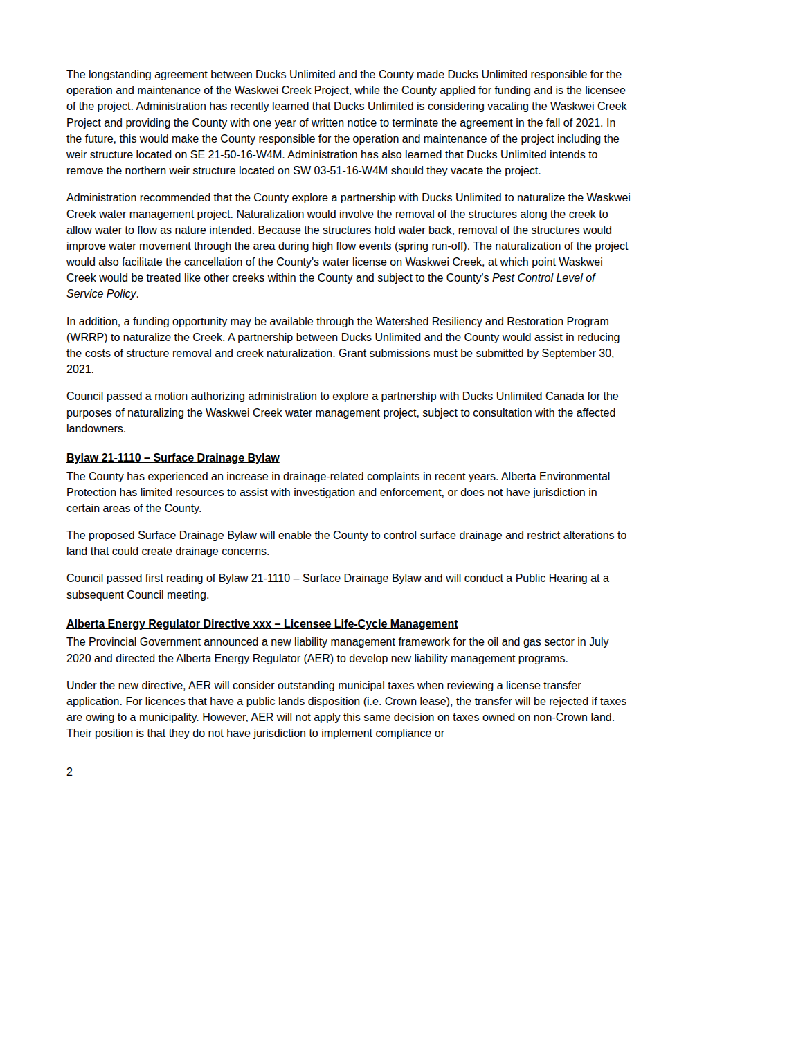The longstanding agreement between Ducks Unlimited and the County made Ducks Unlimited responsible for the operation and maintenance of the Waskwei Creek Project, while the County applied for funding and is the licensee of the project. Administration has recently learned that Ducks Unlimited is considering vacating the Waskwei Creek Project and providing the County with one year of written notice to terminate the agreement in the fall of 2021. In the future, this would make the County responsible for the operation and maintenance of the project including the weir structure located on SE 21-50-16-W4M. Administration has also learned that Ducks Unlimited intends to remove the northern weir structure located on SW 03-51-16-W4M should they vacate the project.
Administration recommended that the County explore a partnership with Ducks Unlimited to naturalize the Waskwei Creek water management project. Naturalization would involve the removal of the structures along the creek to allow water to flow as nature intended. Because the structures hold water back, removal of the structures would improve water movement through the area during high flow events (spring run-off). The naturalization of the project would also facilitate the cancellation of the County's water license on Waskwei Creek, at which point Waskwei Creek would be treated like other creeks within the County and subject to the County's Pest Control Level of Service Policy.
In addition, a funding opportunity may be available through the Watershed Resiliency and Restoration Program (WRRP) to naturalize the Creek. A partnership between Ducks Unlimited and the County would assist in reducing the costs of structure removal and creek naturalization. Grant submissions must be submitted by September 30, 2021.
Council passed a motion authorizing administration to explore a partnership with Ducks Unlimited Canada for the purposes of naturalizing the Waskwei Creek water management project, subject to consultation with the affected landowners.
Bylaw 21-1110 – Surface Drainage Bylaw
The County has experienced an increase in drainage-related complaints in recent years. Alberta Environmental Protection has limited resources to assist with investigation and enforcement, or does not have jurisdiction in certain areas of the County.
The proposed Surface Drainage Bylaw will enable the County to control surface drainage and restrict alterations to land that could create drainage concerns.
Council passed first reading of Bylaw 21-1110 – Surface Drainage Bylaw and will conduct a Public Hearing at a subsequent Council meeting.
Alberta Energy Regulator Directive xxx – Licensee Life-Cycle Management
The Provincial Government announced a new liability management framework for the oil and gas sector in July 2020 and directed the Alberta Energy Regulator (AER) to develop new liability management programs.
Under the new directive, AER will consider outstanding municipal taxes when reviewing a license transfer application. For licences that have a public lands disposition (i.e. Crown lease), the transfer will be rejected if taxes are owing to a municipality. However, AER will not apply this same decision on taxes owned on non-Crown land. Their position is that they do not have jurisdiction to implement compliance or
2